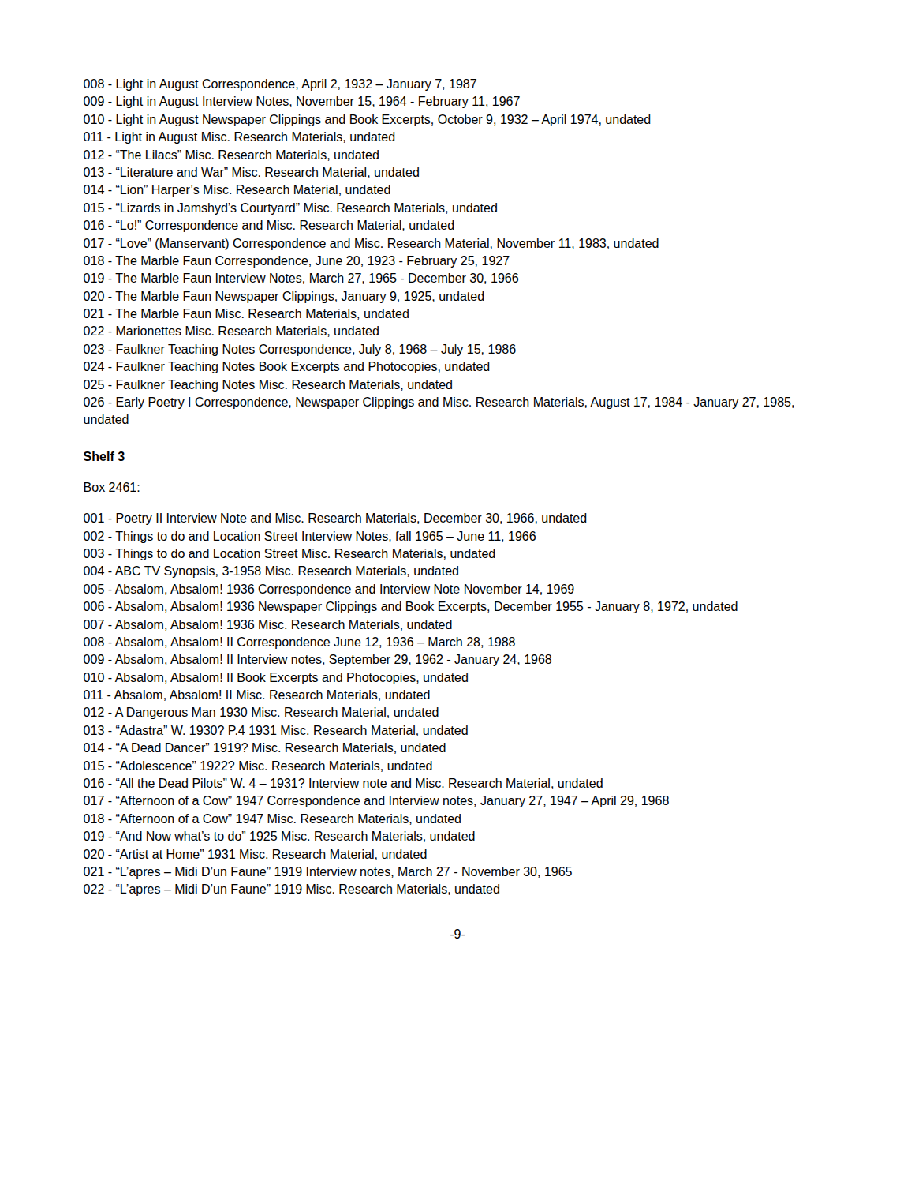008 - Light in August Correspondence, April 2, 1932 – January 7, 1987
009 - Light in August Interview Notes, November 15, 1964 - February 11, 1967
010 - Light in August Newspaper Clippings and Book Excerpts, October 9, 1932 – April 1974, undated
011 - Light in August Misc. Research Materials, undated
012 - “The Lilacs” Misc. Research Materials, undated
013 - “Literature and War” Misc. Research Material, undated
014 - “Lion” Harper’s Misc. Research Material, undated
015 - “Lizards in Jamshyd’s Courtyard” Misc. Research Materials, undated
016 - “Lo!” Correspondence and Misc. Research Material, undated
017 - “Love” (Manservant) Correspondence and Misc. Research Material, November 11, 1983, undated
018 - The Marble Faun Correspondence, June 20, 1923 - February 25, 1927
019 - The Marble Faun Interview Notes, March 27, 1965 - December 30, 1966
020 - The Marble Faun Newspaper Clippings, January 9, 1925, undated
021 - The Marble Faun Misc. Research Materials, undated
022 - Marionettes Misc. Research Materials, undated
023 - Faulkner Teaching Notes Correspondence, July 8, 1968 – July 15, 1986
024 - Faulkner Teaching Notes Book Excerpts and Photocopies, undated
025 - Faulkner Teaching Notes Misc. Research Materials, undated
026 - Early Poetry I Correspondence, Newspaper Clippings and Misc. Research Materials, August 17, 1984 - January 27, 1985, undated
Shelf 3
Box 2461:
001 - Poetry II Interview Note and Misc. Research Materials, December 30, 1966, undated
002 - Things to do and Location Street Interview Notes, fall 1965 – June 11, 1966
003 - Things to do and Location Street Misc. Research Materials, undated
004 - ABC TV Synopsis, 3-1958 Misc. Research Materials, undated
005 - Absalom, Absalom! 1936 Correspondence and Interview Note November 14, 1969
006 - Absalom, Absalom! 1936 Newspaper Clippings and Book Excerpts, December 1955 - January 8, 1972, undated
007 - Absalom, Absalom! 1936 Misc. Research Materials, undated
008 - Absalom, Absalom! II Correspondence June 12, 1936 – March 28, 1988
009 - Absalom, Absalom! II Interview notes, September 29, 1962 - January 24, 1968
010 - Absalom, Absalom! II Book Excerpts and Photocopies, undated
011 - Absalom, Absalom! II Misc. Research Materials, undated
012 - A Dangerous Man 1930 Misc. Research Material, undated
013 - “Adastra” W. 1930? P.4 1931 Misc. Research Material, undated
014 - “A Dead Dancer” 1919? Misc. Research Materials, undated
015 - “Adolescence” 1922? Misc. Research Materials, undated
016 - “All the Dead Pilots” W. 4 – 1931? Interview note and Misc. Research Material, undated
017 - “Afternoon of a Cow” 1947 Correspondence and Interview notes, January 27, 1947 – April 29, 1968
018 - “Afternoon of a Cow” 1947 Misc. Research Materials, undated
019 - “And Now what’s to do” 1925 Misc. Research Materials, undated
020 - “Artist at Home” 1931 Misc. Research Material, undated
021 - “L’apres – Midi D’un Faune” 1919 Interview notes, March 27 - November 30, 1965
022 - “L’apres – Midi D’un Faune” 1919 Misc. Research Materials, undated
-9-